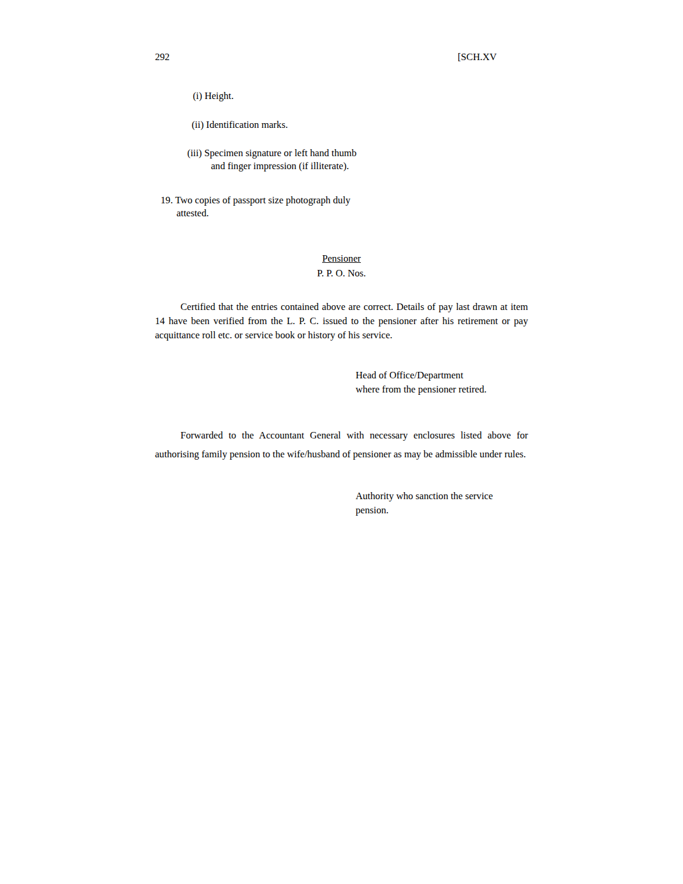292
[SCH.XV
(i) Height.
(ii) Identification marks.
(iii) Specimen signature or left hand thumb and finger impression (if illiterate).
19. Two copies of passport size photograph duly attested.
Pensioner
P. P. O. Nos.
Certified that the entries contained above are correct. Details of pay last drawn at item 14 have been verified from the L. P. C. issued to the pensioner after his retirement or pay acquittance roll etc. or service book or history of his service.
Head of Office/Department
where from the pensioner retired.
Forwarded to the Accountant General with necessary enclosures listed above for authorising family pension to the wife/husband of pensioner as may be admissible under rules.
Authority who sanction the service
pension.